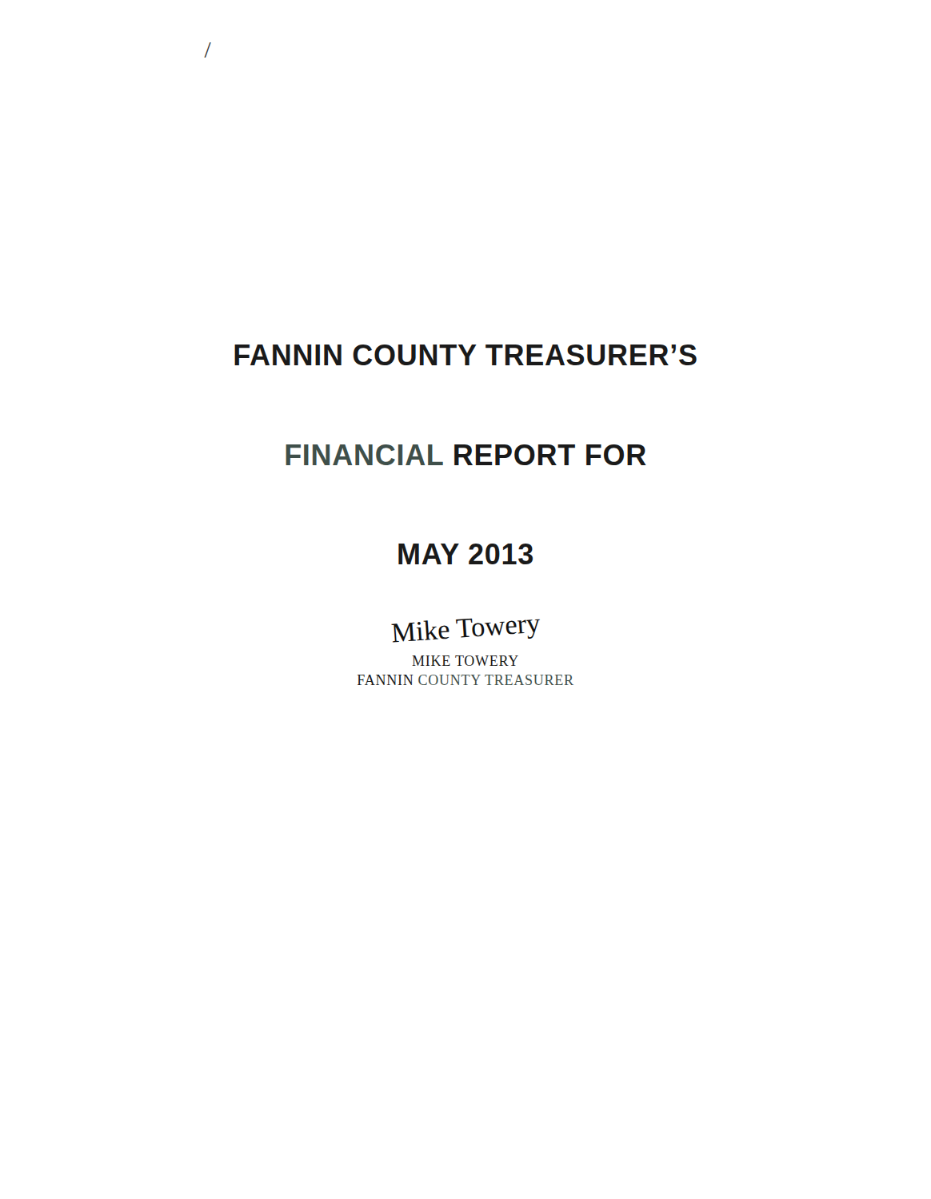/
FANNIN COUNTY TREASURER’S
FINANCIAL REPORT FOR
MAY 2013
Mike Towery
MIKE TOWERY
FANNIN COUNTY TREASURER